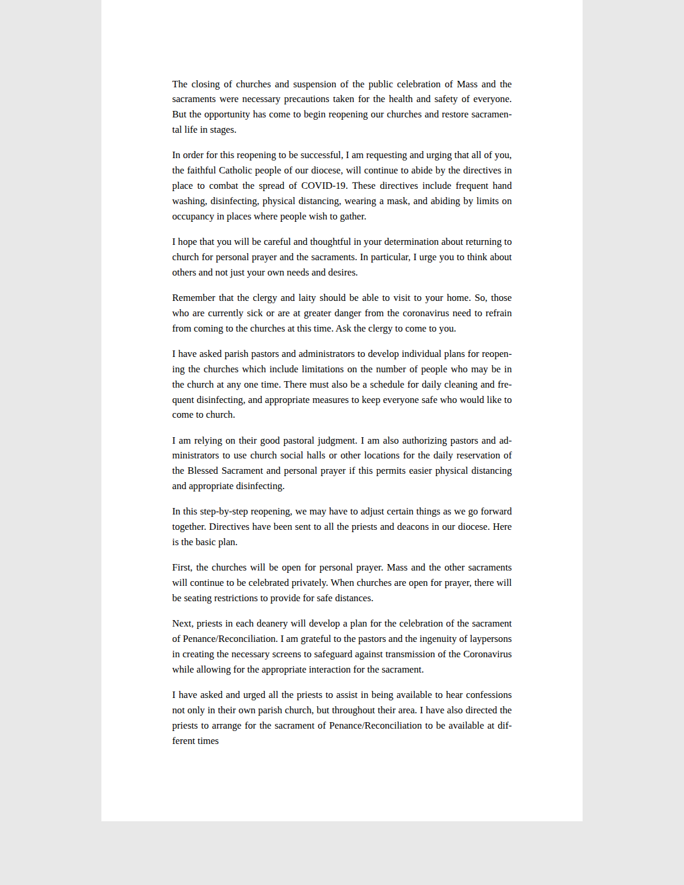The closing of churches and suspension of the public celebration of Mass and the sacraments were necessary precautions taken for the health and safety of everyone. But the opportunity has come to begin reopening our churches and restore sacramental life in stages.
In order for this reopening to be successful, I am requesting and urging that all of you, the faithful Catholic people of our diocese, will continue to abide by the directives in place to combat the spread of COVID-19. These directives include frequent hand washing, disinfecting, physical distancing, wearing a mask, and abiding by limits on occupancy in places where people wish to gather.
I hope that you will be careful and thoughtful in your determination about returning to church for personal prayer and the sacraments. In particular, I urge you to think about others and not just your own needs and desires.
Remember that the clergy and laity should be able to visit to your home. So, those who are currently sick or are at greater danger from the coronavirus need to refrain from coming to the churches at this time. Ask the clergy to come to you.
I have asked parish pastors and administrators to develop individual plans for reopening the churches which include limitations on the number of people who may be in the church at any one time. There must also be a schedule for daily cleaning and frequent disinfecting, and appropriate measures to keep everyone safe who would like to come to church.
I am relying on their good pastoral judgment. I am also authorizing pastors and administrators to use church social halls or other locations for the daily reservation of the Blessed Sacrament and personal prayer if this permits easier physical distancing and appropriate disinfecting.
In this step-by-step reopening, we may have to adjust certain things as we go forward together. Directives have been sent to all the priests and deacons in our diocese. Here is the basic plan.
First, the churches will be open for personal prayer. Mass and the other sacraments will continue to be celebrated privately. When churches are open for prayer, there will be seating restrictions to provide for safe distances.
Next, priests in each deanery will develop a plan for the celebration of the sacrament of Penance/Reconciliation. I am grateful to the pastors and the ingenuity of laypersons in creating the necessary screens to safeguard against transmission of the Coronavirus while allowing for the appropriate interaction for the sacrament.
I have asked and urged all the priests to assist in being available to hear confessions not only in their own parish church, but throughout their area. I have also directed the priests to arrange for the sacrament of Penance/Reconciliation to be available at different times